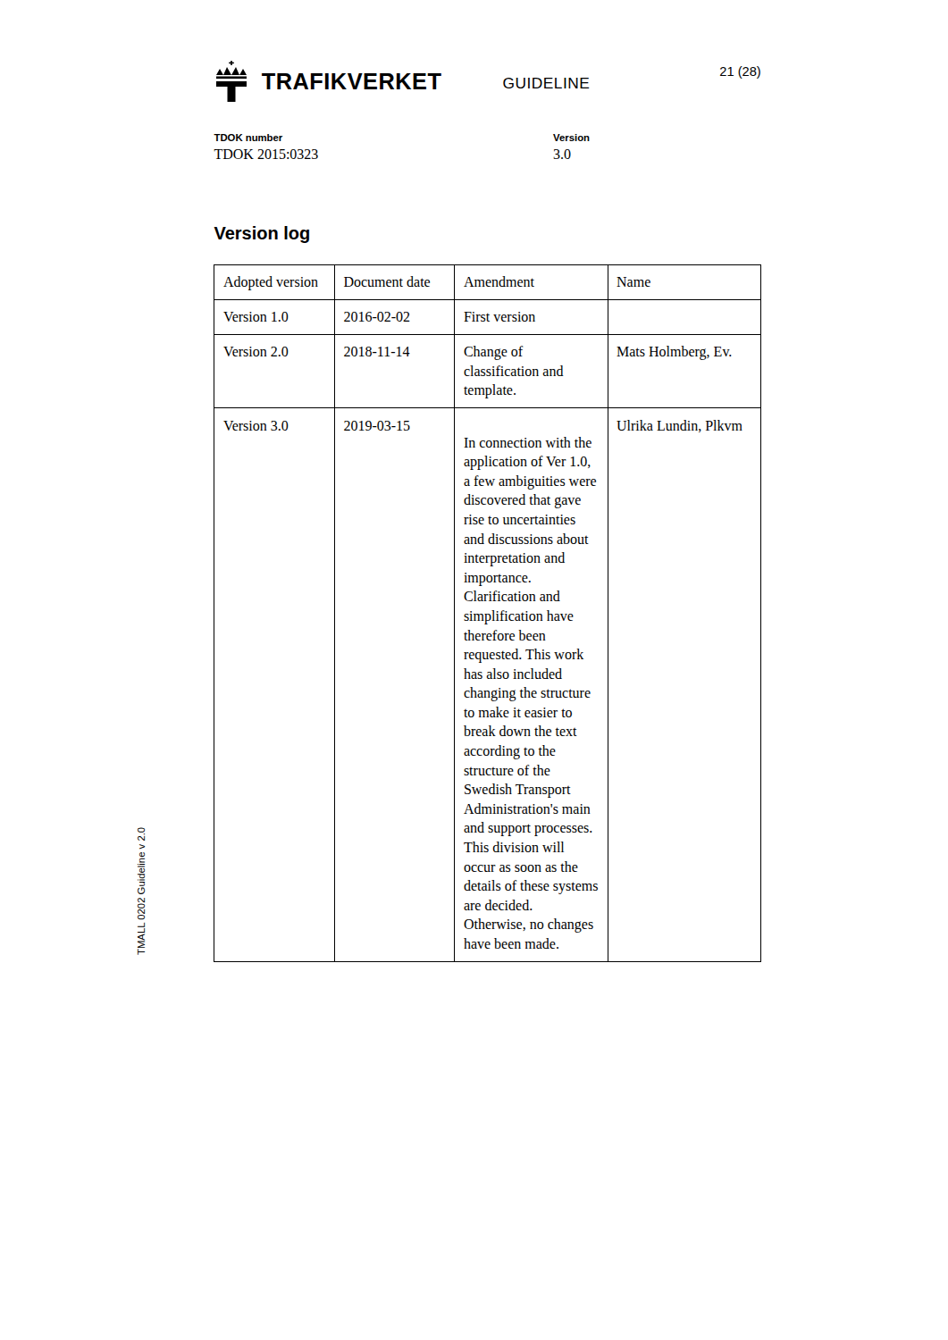TMALL 0202 Guideline v 2.0
TRAFIKVERKET
GUIDELINE
21 (28)
TDOK number
TDOK 2015:0323
Version
3.0
Version log
| Adopted version | Document date | Amendment | Name |
| --- | --- | --- | --- |
| Version 1.0 | 2016-02-02 | First version | |
| Version 2.0 | 2018-11-14 | Change of classification and template. | Mats Holmberg, Ev. |
| Version 3.0 | 2019-03-15 | In connection with the application of Ver 1.0, a few ambiguities were discovered that gave rise to uncertainties and discussions about interpretation and importance. Clarification and simplification have therefore been requested. This work has also included changing the structure to make it easier to break down the text according to the structure of the Swedish Transport Administration's main and support processes. This division will occur as soon as the details of these systems are decided. Otherwise, no changes have been made. | Ulrika Lundin, Plkvm |